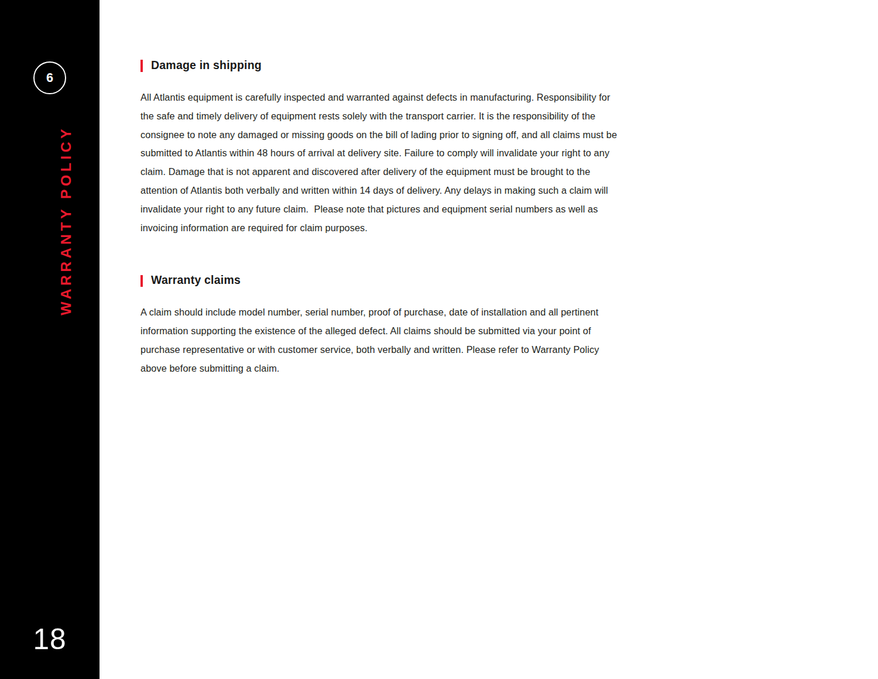6
Warranty Policy
18
Damage in shipping
All Atlantis equipment is carefully inspected and warranted against defects in manufacturing. Responsibility for the safe and timely delivery of equipment rests solely with the transport carrier. It is the responsibility of the consignee to note any damaged or missing goods on the bill of lading prior to signing off, and all claims must be submitted to Atlantis within 48 hours of arrival at delivery site. Failure to comply will invalidate your right to any claim. Damage that is not apparent and discovered after delivery of the equipment must be brought to the attention of Atlantis both verbally and written within 14 days of delivery. Any delays in making such a claim will invalidate your right to any future claim. Please note that pictures and equipment serial numbers as well as invoicing information are required for claim purposes.
Warranty claims
A claim should include model number, serial number, proof of purchase, date of installation and all pertinent information supporting the existence of the alleged defect. All claims should be submitted via your point of purchase representative or with customer service, both verbally and written. Please refer to Warranty Policy above before submitting a claim.